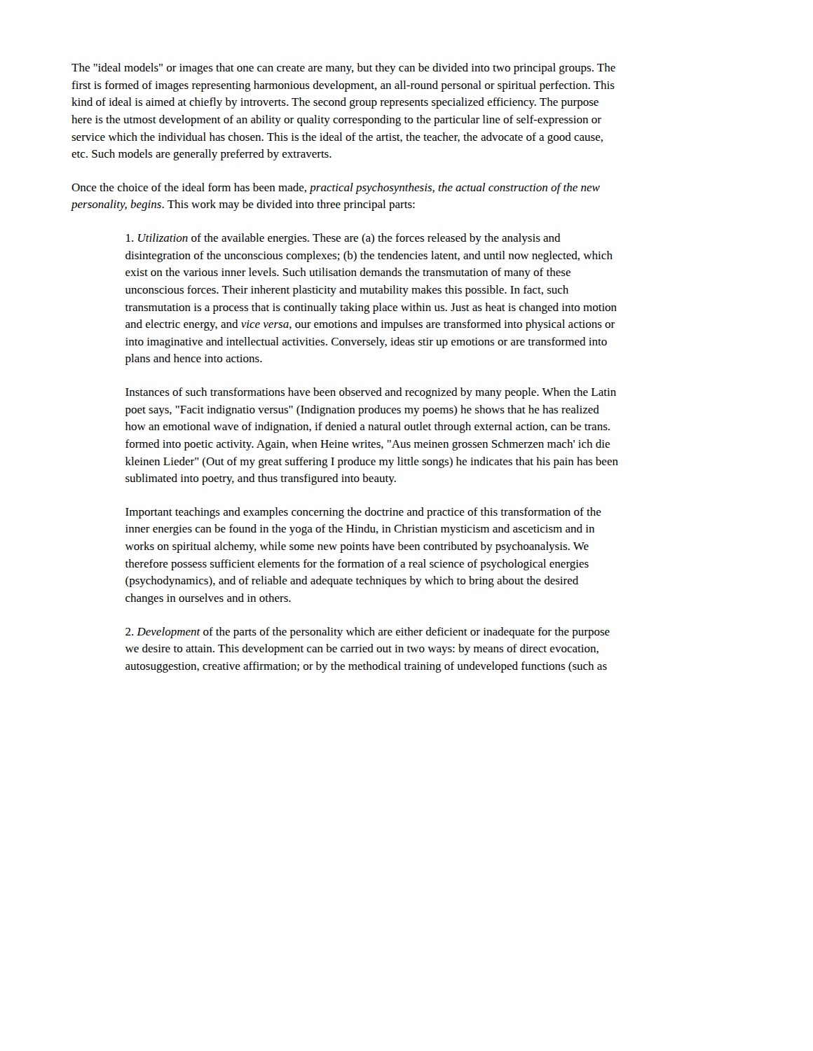The "ideal models" or images that one can create are many, but they can be divided into two principal groups. The first is formed of images representing harmonious development, an all-round personal or spiritual perfection. This kind of ideal is aimed at chiefly by introverts. The second group represents specialized efficiency. The purpose here is the utmost development of an ability or quality corresponding to the particular line of self-expression or service which the individual has chosen. This is the ideal of the artist, the teacher, the advocate of a good cause, etc. Such models are generally preferred by extraverts.
Once the choice of the ideal form has been made, practical psychosynthesis, the actual construction of the new personality, begins. This work may be divided into three principal parts:
1. Utilization of the available energies. These are (a) the forces released by the analysis and disintegration of the unconscious complexes; (b) the tendencies latent, and until now neglected, which exist on the various inner levels. Such utilisation demands the transmutation of many of these unconscious forces. Their inherent plasticity and mutability makes this possible. In fact, such transmutation is a process that is continually taking place within us. Just as heat is changed into motion and electric energy, and vice versa, our emotions and impulses are transformed into physical actions or into imaginative and intellectual activities. Conversely, ideas stir up emotions or are transformed into plans and hence into actions.
Instances of such transformations have been observed and recognized by many people. When the Latin poet says, "Facit indignatio versus" (Indignation produces my poems) he shows that he has realized how an emotional wave of indignation, if denied a natural outlet through external action, can be trans. formed into poetic activity. Again, when Heine writes, "Aus meinen grossen Schmerzen mach' ich die kleinen Lieder" (Out of my great suffering I produce my little songs) he indicates that his pain has been sublimated into poetry, and thus transfigured into beauty.
Important teachings and examples concerning the doctrine and practice of this transformation of the inner energies can be found in the yoga of the Hindu, in Christian mysticism and asceticism and in works on spiritual alchemy, while some new points have been contributed by psychoanalysis. We therefore possess sufficient elements for the formation of a real science of psychological energies (psychodynamics), and of reliable and adequate techniques by which to bring about the desired changes in ourselves and in others.
2. Development of the parts of the personality which are either deficient or inadequate for the purpose we desire to attain. This development can be carried out in two ways: by means of direct evocation, autosuggestion, creative affirmation; or by the methodical training of undeveloped functions (such as